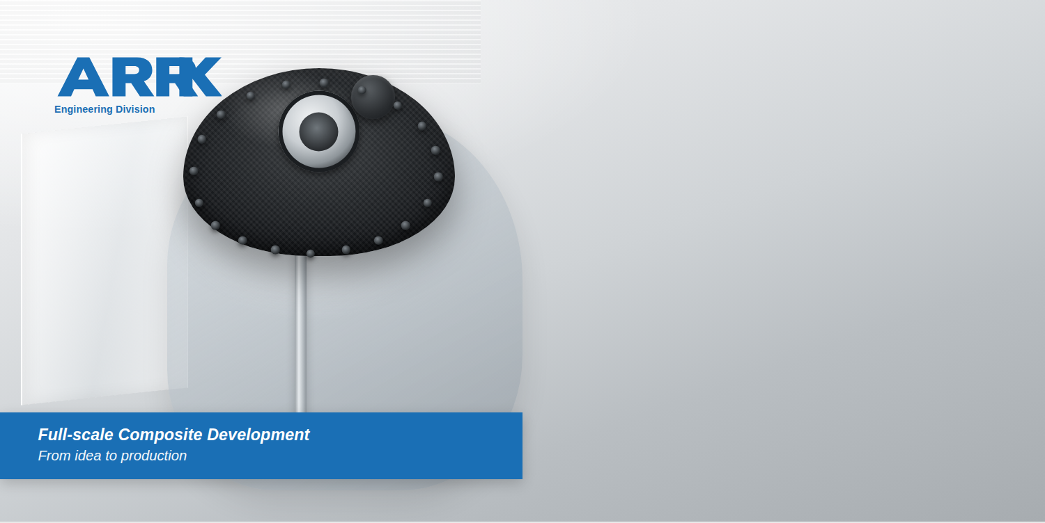ARRK
Engineering Division
Full-scale Composite Development
From idea to production